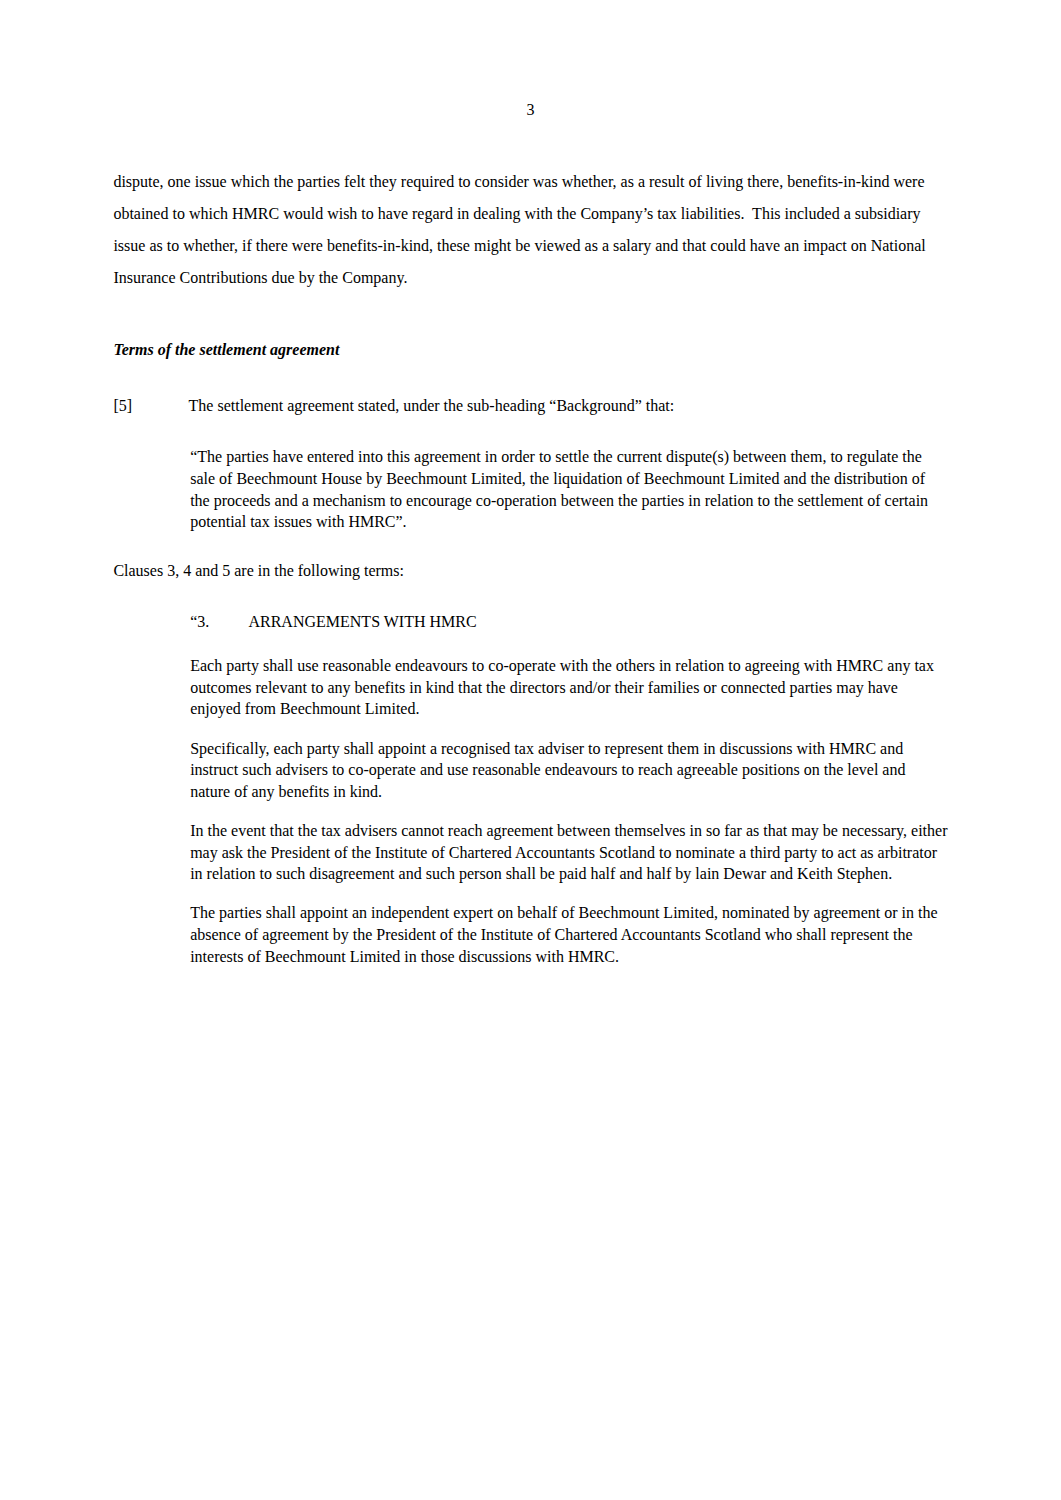3
dispute, one issue which the parties felt they required to consider was whether, as a result of living there, benefits-in-kind were obtained to which HMRC would wish to have regard in dealing with the Company’s tax liabilities. This included a subsidiary issue as to whether, if there were benefits-in-kind, these might be viewed as a salary and that could have an impact on National Insurance Contributions due by the Company.
Terms of the settlement agreement
[5]
The settlement agreement stated, under the sub-heading “Background” that:
“The parties have entered into this agreement in order to settle the current dispute(s) between them, to regulate the sale of Beechmount House by Beechmount Limited, the liquidation of Beechmount Limited and the distribution of the proceeds and a mechanism to encourage co-operation between the parties in relation to the settlement of certain potential tax issues with HMRC”.
Clauses 3, 4 and 5 are in the following terms:
“3. ARRANGEMENTS WITH HMRC
Each party shall use reasonable endeavours to co-operate with the others in relation to agreeing with HMRC any tax outcomes relevant to any benefits in kind that the directors and/or their families or connected parties may have enjoyed from Beechmount Limited.
Specifically, each party shall appoint a recognised tax adviser to represent them in discussions with HMRC and instruct such advisers to co-operate and use reasonable endeavours to reach agreeable positions on the level and nature of any benefits in kind.
In the event that the tax advisers cannot reach agreement between themselves in so far as that may be necessary, either may ask the President of the Institute of Chartered Accountants Scotland to nominate a third party to act as arbitrator in relation to such disagreement and such person shall be paid half and half by lain Dewar and Keith Stephen.
The parties shall appoint an independent expert on behalf of Beechmount Limited, nominated by agreement or in the absence of agreement by the President of the Institute of Chartered Accountants Scotland who shall represent the interests of Beechmount Limited in those discussions with HMRC.